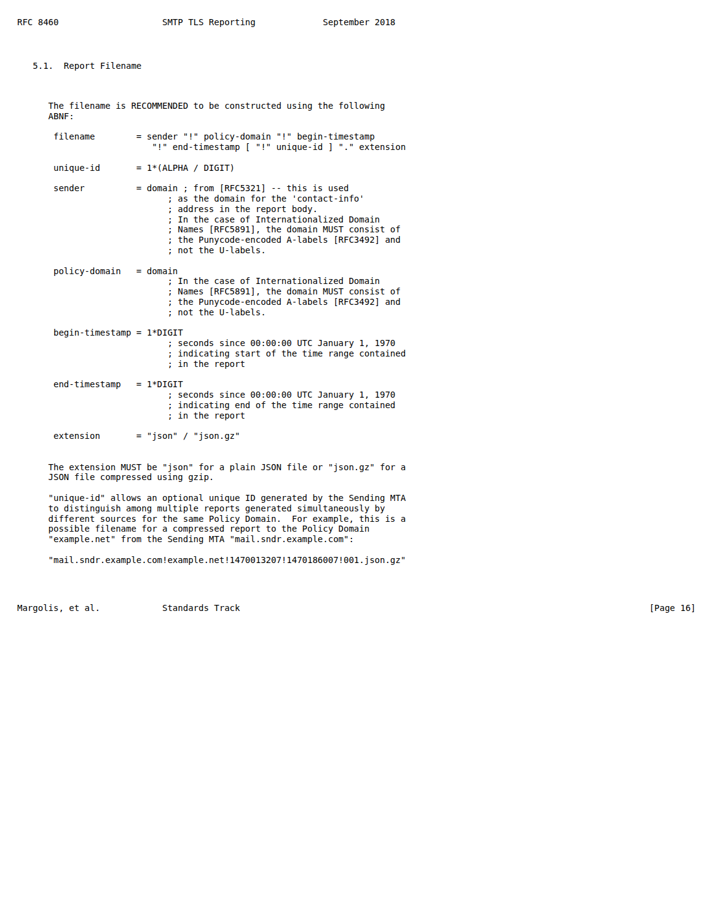RFC 8460 SMTP TLS Reporting September 2018
5.1. Report Filename
The filename is RECOMMENDED to be constructed using the following ABNF: filename = sender "!" policy-domain "!" begin-timestamp "!" end-timestamp [ "!" unique-id ] "." extension unique-id = 1*(ALPHA / DIGIT) sender = domain ; from [RFC5321] -- this is used ; as the domain for the 'contact-info' ; address in the report body. ; In the case of Internationalized Domain ; Names [RFC5891], the domain MUST consist of ; the Punycode-encoded A-labels [RFC3492] and ; not the U-labels. policy-domain = domain ; In the case of Internationalized Domain ; Names [RFC5891], the domain MUST consist of ; the Punycode-encoded A-labels [RFC3492] and ; not the U-labels. begin-timestamp = 1*DIGIT ; seconds since 00:00:00 UTC January 1, 1970 ; indicating start of the time range contained ; in the report end-timestamp = 1*DIGIT ; seconds since 00:00:00 UTC January 1, 1970 ; indicating end of the time range contained ; in the report extension = "json" / "json.gz" The extension MUST be "json" for a plain JSON file or "json.gz" for a JSON file compressed using gzip. "unique-id" allows an optional unique ID generated by the Sending MTA to distinguish among multiple reports generated simultaneously by different sources for the same Policy Domain. For example, this is a possible filename for a compressed report to the Policy Domain "example.net" from the Sending MTA "mail.sndr.example.com": "mail.sndr.example.com!example.net!1470013207!1470186007!001.json.gz"
Margolis, et al. Standards Track[Page 16]